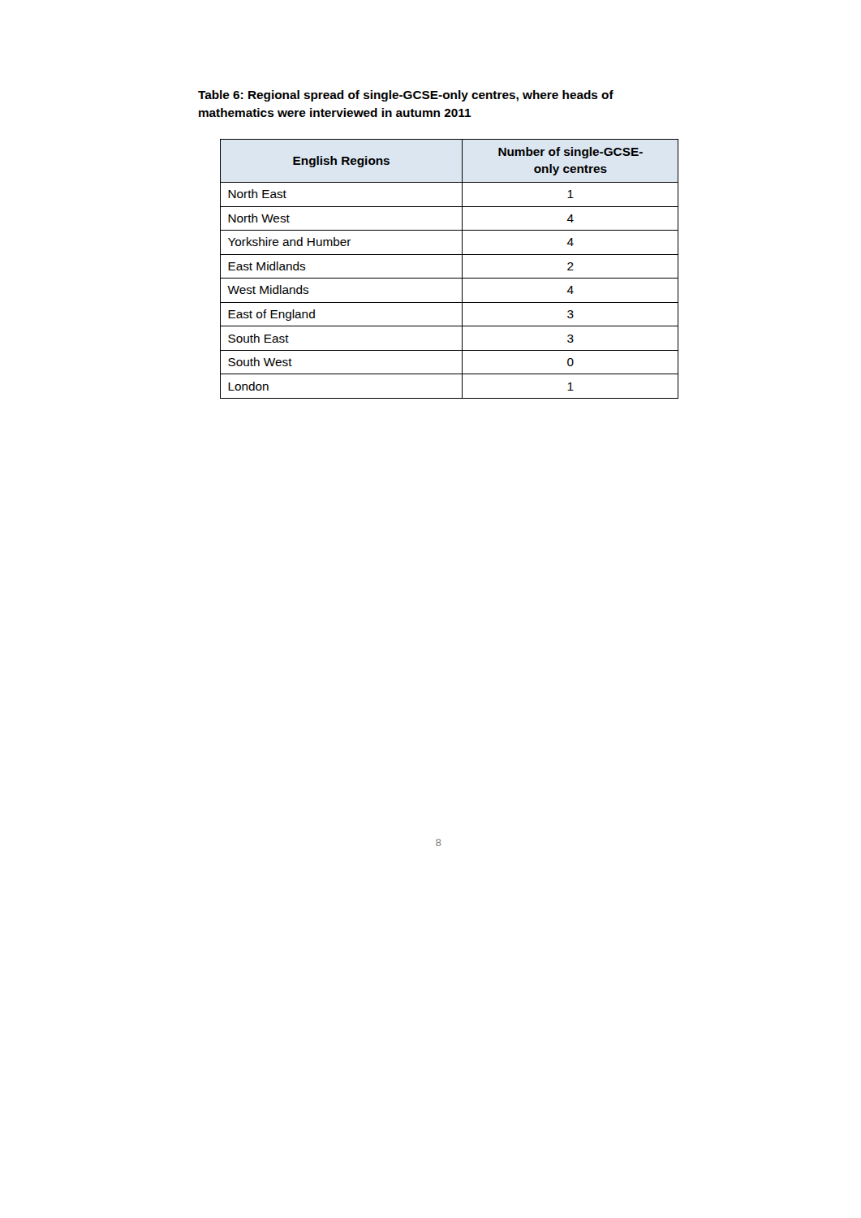Table 6: Regional spread of single-GCSE-only centres, where heads of mathematics were interviewed in autumn 2011
| English Regions | Number of single-GCSE- only centres |
| --- | --- |
| North East | 1 |
| North West | 4 |
| Yorkshire and Humber | 4 |
| East Midlands | 2 |
| West Midlands | 4 |
| East of England | 3 |
| South East | 3 |
| South West | 0 |
| London | 1 |
8